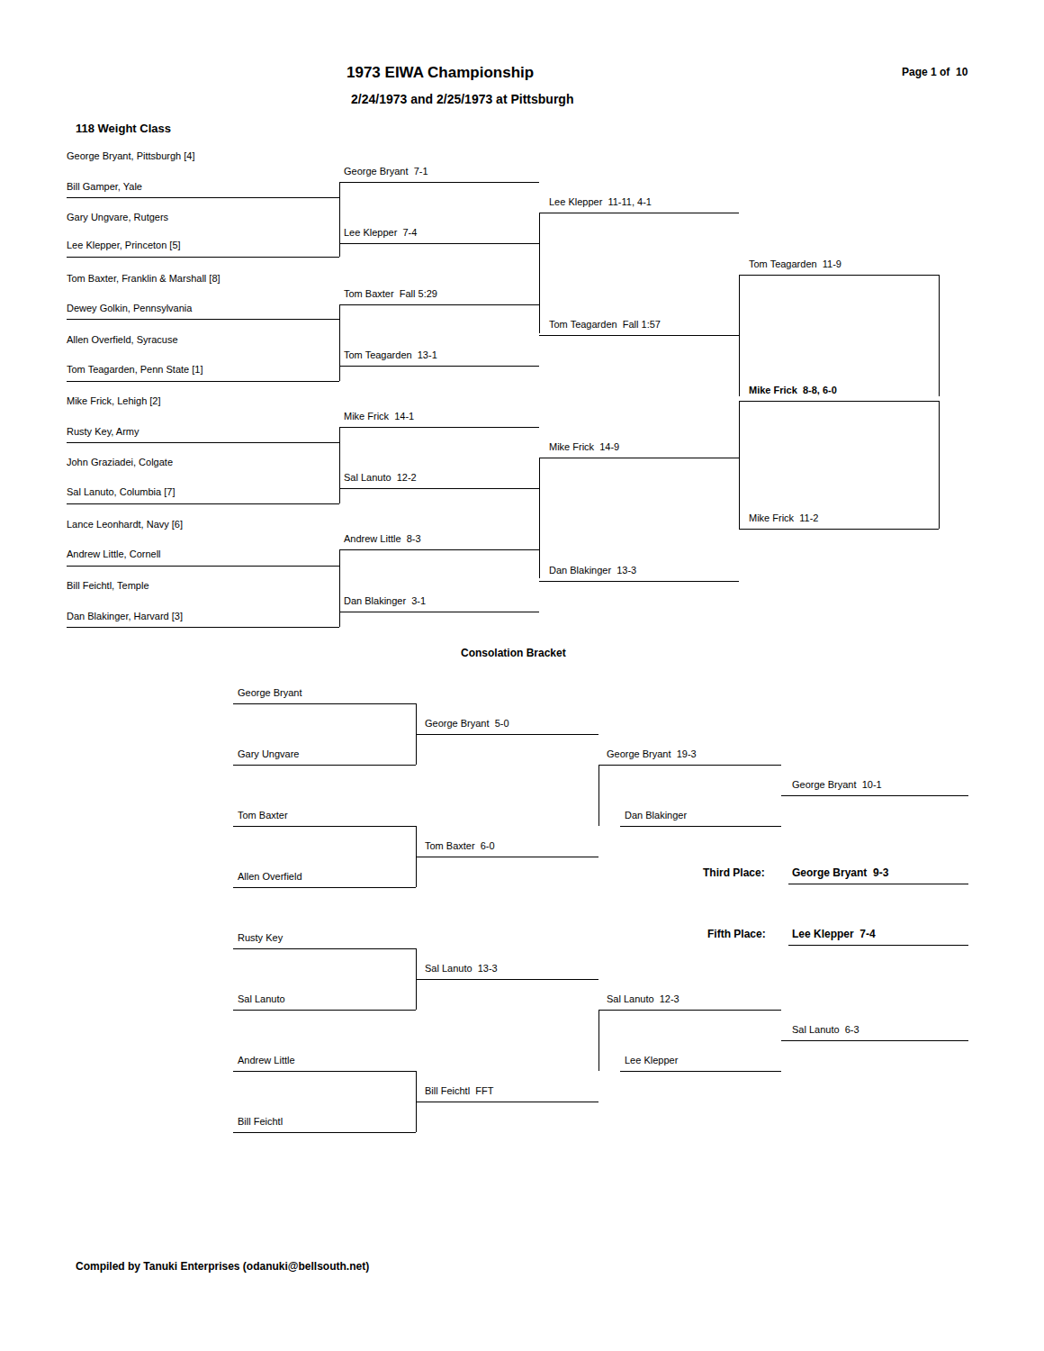1973 EIWA Championship
2/24/1973 and 2/25/1973 at Pittsburgh
Page 1 of 10
118 Weight Class
George Bryant, Pittsburgh [4]
Bill Gamper, Yale
Gary Ungvare, Rutgers
Lee Klepper, Princeton [5]
Tom Baxter, Franklin & Marshall [8]
Dewey Golkin, Pennsylvania
Allen Overfield, Syracuse
Tom Teagarden, Penn State [1]
Mike Frick, Lehigh [2]
Rusty Key, Army
John Graziadei, Colgate
Sal Lanuto, Columbia [7]
Lance Leonhardt, Navy [6]
Andrew Little, Cornell
Bill Feichtl, Temple
Dan Blakinger, Harvard [3]
George Bryant 7-1
Lee Klepper 7-4
Tom Baxter Fall 5:29
Tom Teagarden 13-1
Mike Frick 14-1
Sal Lanuto 12-2
Andrew Little 8-3
Dan Blakinger 3-1
Lee Klepper 11-11, 4-1
Tom Teagarden Fall 1:57
Mike Frick 14-9
Dan Blakinger 13-3
Tom Teagarden 11-9
Mike Frick 8-8, 6-0
Mike Frick 11-2
Consolation Bracket
George Bryant
Gary Ungvare
George Bryant 5-0
Tom Baxter
Allen Overfield
Tom Baxter 6-0
George Bryant 19-3
Dan Blakinger
George Bryant 10-1
Third Place:
George Bryant 9-3
Fifth Place:
Lee Klepper 7-4
Rusty Key
Sal Lanuto
Sal Lanuto 13-3
Andrew Little
Bill Feichtl
Bill Feichtl FFT
Sal Lanuto 12-3
Lee Klepper
Sal Lanuto 6-3
Compiled by Tanuki Enterprises (odanuki@bellsouth.net)